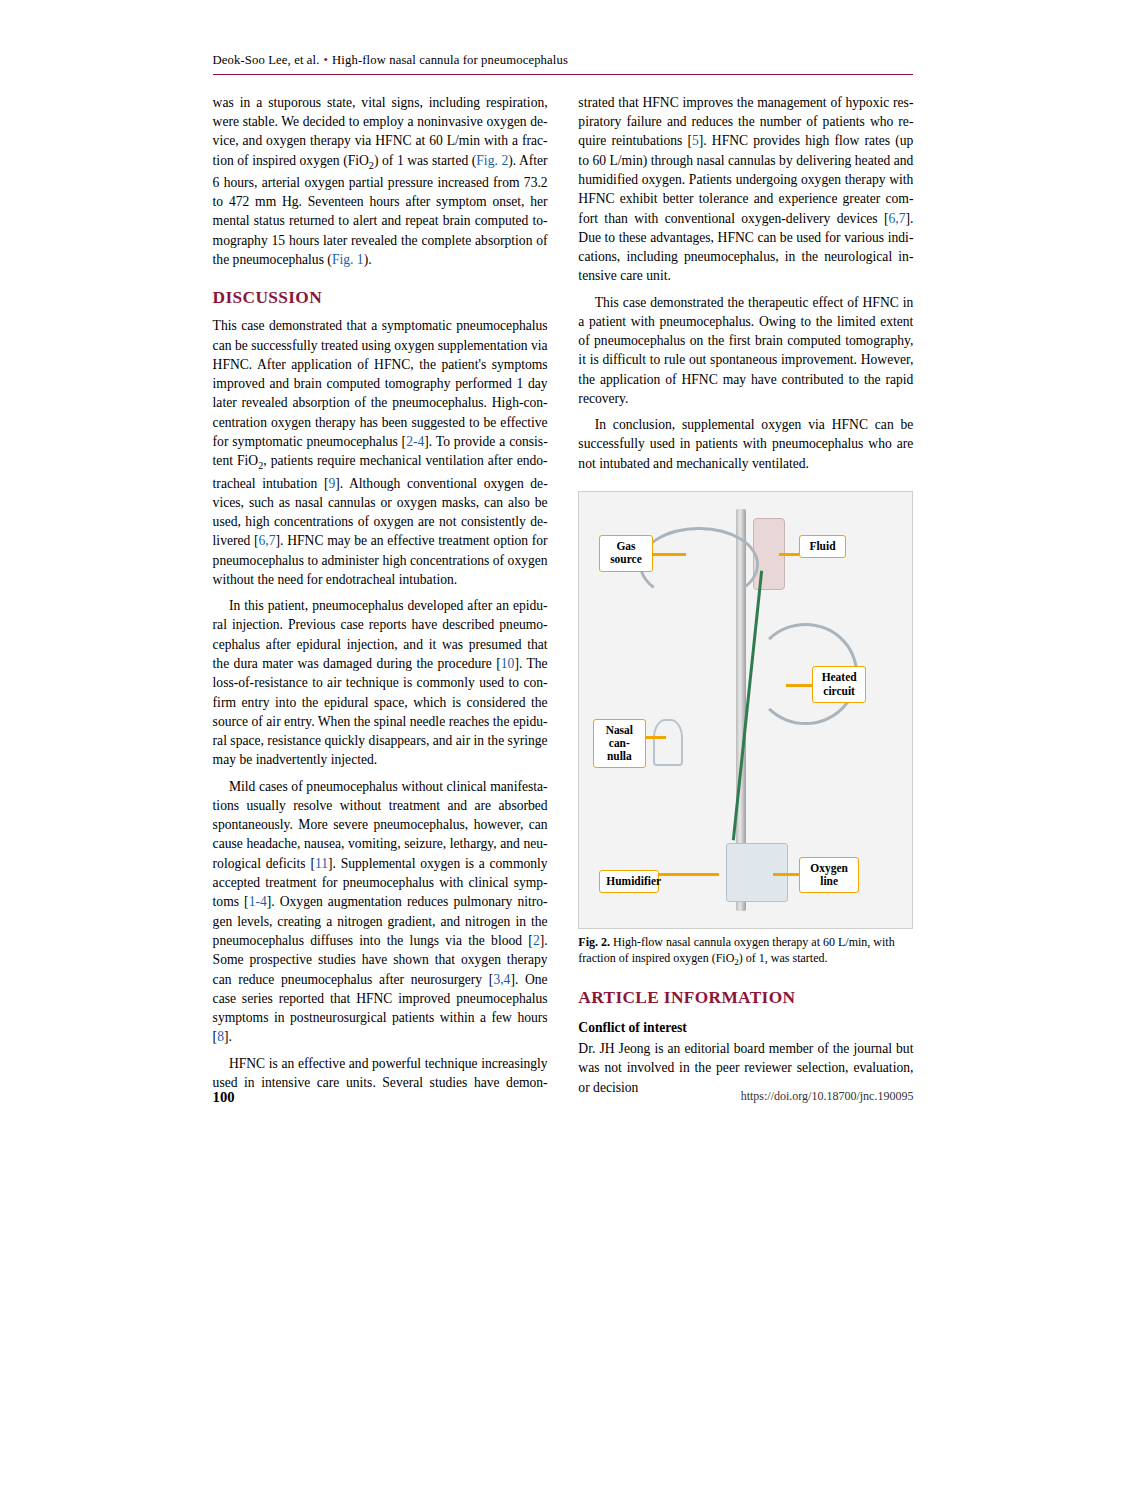Deok-Soo Lee, et al.•High-flow nasal cannula for pneumocephalus
was in a stuporous state, vital signs, including respiration, were stable. We decided to employ a noninvasive oxygen device, and oxygen therapy via HFNC at 60 L/min with a fraction of inspired oxygen (FiO2) of 1 was started (Fig. 2). After 6 hours, arterial oxygen partial pressure increased from 73.2 to 472 mm Hg. Seventeen hours after symptom onset, her mental status returned to alert and repeat brain computed tomography 15 hours later revealed the complete absorption of the pneumocephalus (Fig. 1).
DISCUSSION
This case demonstrated that a symptomatic pneumocephalus can be successfully treated using oxygen supplementation via HFNC. After application of HFNC, the patient's symptoms improved and brain computed tomography performed 1 day later revealed absorption of the pneumocephalus. High-concentration oxygen therapy has been suggested to be effective for symptomatic pneumocephalus [2-4]. To provide a consistent FiO2, patients require mechanical ventilation after endotracheal intubation [9]. Although conventional oxygen devices, such as nasal cannulas or oxygen masks, can also be used, high concentrations of oxygen are not consistently delivered [6,7]. HFNC may be an effective treatment option for pneumocephalus to administer high concentrations of oxygen without the need for endotracheal intubation.
In this patient, pneumocephalus developed after an epidural injection. Previous case reports have described pneumocephalus after epidural injection, and it was presumed that the dura mater was damaged during the procedure [10]. The loss-of-resistance to air technique is commonly used to confirm entry into the epidural space, which is considered the source of air entry. When the spinal needle reaches the epidural space, resistance quickly disappears, and air in the syringe may be inadvertently injected.
Mild cases of pneumocephalus without clinical manifestations usually resolve without treatment and are absorbed spontaneously. More severe pneumocephalus, however, can cause headache, nausea, vomiting, seizure, lethargy, and neurological deficits [11]. Supplemental oxygen is a commonly accepted treatment for pneumocephalus with clinical symptoms [1-4]. Oxygen augmentation reduces pulmonary nitrogen levels, creating a nitrogen gradient, and nitrogen in the pneumocephalus diffuses into the lungs via the blood [2]. Some prospective studies have shown that oxygen therapy can reduce pneumocephalus after neurosurgery [3,4]. One case series reported that HFNC improved pneumocephalus symptoms in postneurosurgical patients within a few hours [8].
HFNC is an effective and powerful technique increasingly used in intensive care units. Several studies have demonstrated that HFNC improves the management of hypoxic respiratory failure and reduces the number of patients who require reintubations [5]. HFNC provides high flow rates (up to 60 L/min) through nasal cannulas by delivering heated and humidified oxygen. Patients undergoing oxygen therapy with HFNC exhibit better tolerance and experience greater comfort than with conventional oxygen-delivery devices [6,7]. Due to these advantages, HFNC can be used for various indications, including pneumocephalus, in the neurological intensive care unit.
This case demonstrated the therapeutic effect of HFNC in a patient with pneumocephalus. Owing to the limited extent of pneumocephalus on the first brain computed tomography, it is difficult to rule out spontaneous improvement. However, the application of HFNC may have contributed to the rapid recovery.
In conclusion, supplemental oxygen via HFNC can be successfully used in patients with pneumocephalus who are not intubated and mechanically ventilated.
Gas
source
Fluid
Heated
circuit
Nasal
cannulla
Humidifier
Oxygen line
Fig. 2. High-flow nasal cannula oxygen therapy at 60 L/min, with fraction of inspired oxygen (FiO2) of 1, was started.
ARTICLE INFORMATION
Conflict of interest
Dr. JH Jeong is an editorial board member of the journal but was not involved in the peer reviewer selection, evaluation, or decision
100 https://doi.org/10.18700/jnc.190095